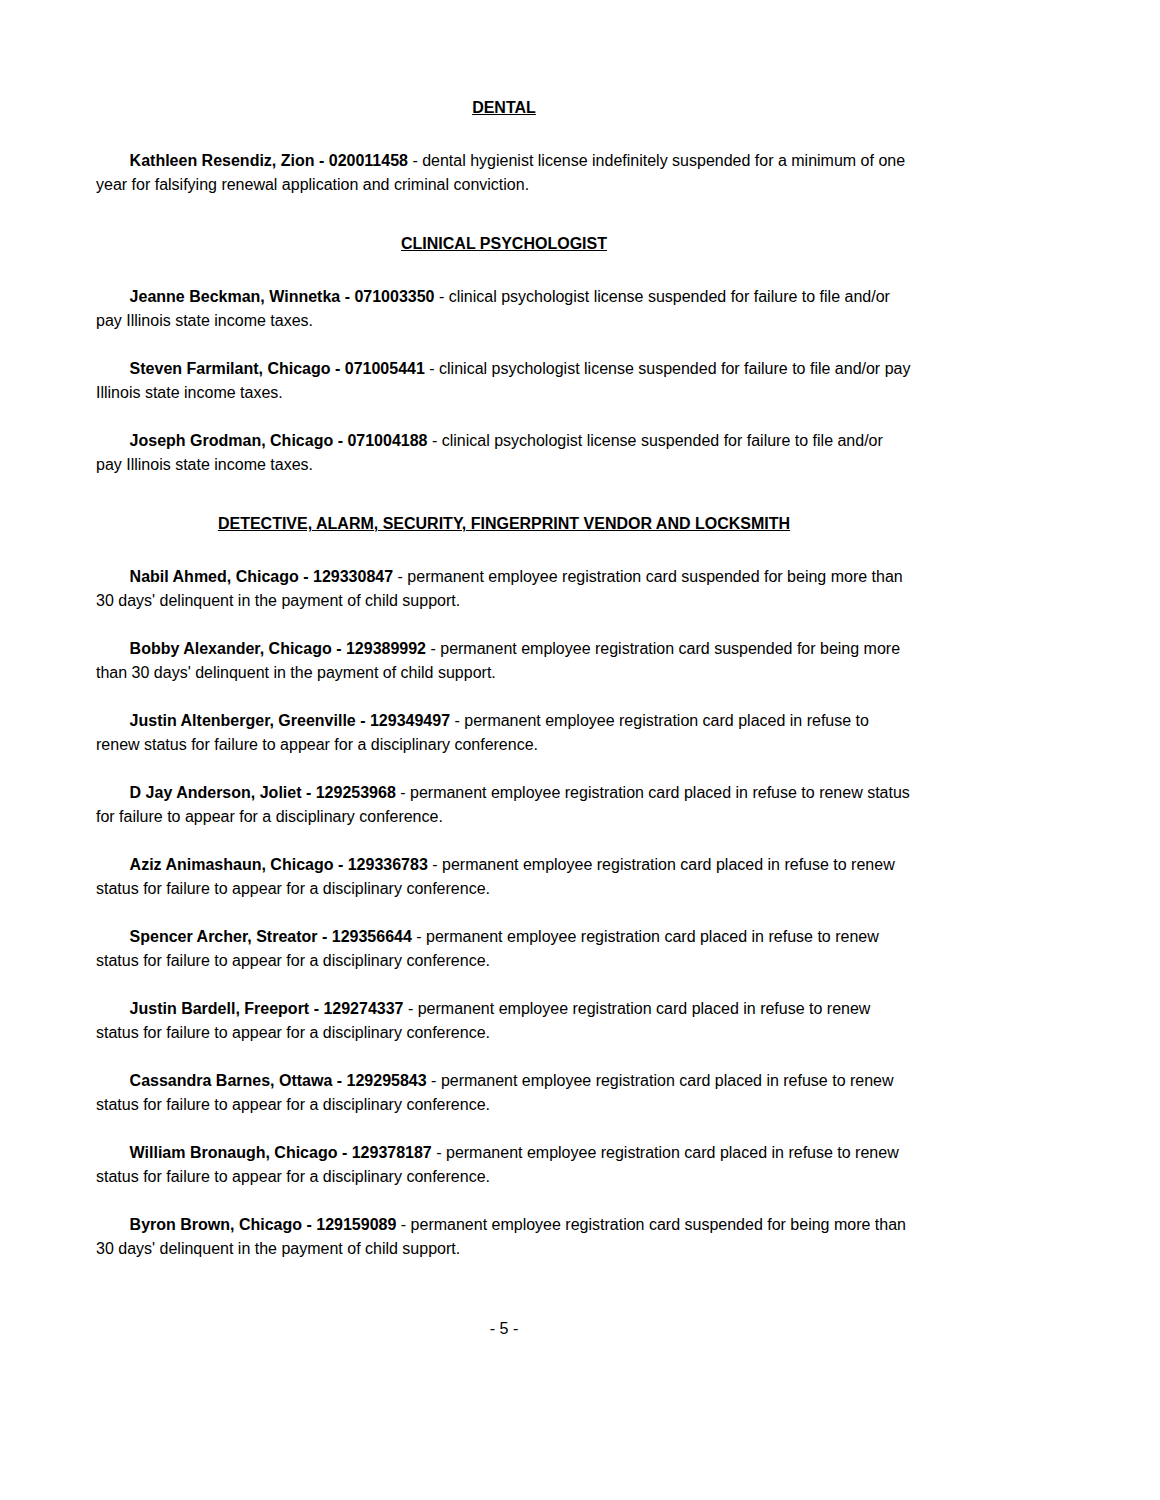DENTAL
Kathleen Resendiz, Zion - 020011458 - dental hygienist license indefinitely suspended for a minimum of one year for falsifying renewal application and criminal conviction.
CLINICAL PSYCHOLOGIST
Jeanne Beckman, Winnetka - 071003350 - clinical psychologist license suspended for failure to file and/or pay Illinois state income taxes.
Steven Farmilant, Chicago - 071005441 - clinical psychologist license suspended for failure to file and/or pay Illinois state income taxes.
Joseph Grodman, Chicago - 071004188 - clinical psychologist license suspended for failure to file and/or pay Illinois state income taxes.
DETECTIVE, ALARM, SECURITY, FINGERPRINT VENDOR AND LOCKSMITH
Nabil Ahmed, Chicago - 129330847 - permanent employee registration card suspended for being more than 30 days' delinquent in the payment of child support.
Bobby Alexander, Chicago - 129389992 - permanent employee registration card suspended for being more than 30 days' delinquent in the payment of child support.
Justin Altenberger, Greenville - 129349497 - permanent employee registration card placed in refuse to renew status for failure to appear for a disciplinary conference.
D Jay Anderson, Joliet - 129253968 - permanent employee registration card placed in refuse to renew status for failure to appear for a disciplinary conference.
Aziz Animashaun, Chicago - 129336783 - permanent employee registration card placed in refuse to renew status for failure to appear for a disciplinary conference.
Spencer Archer, Streator - 129356644 - permanent employee registration card placed in refuse to renew status for failure to appear for a disciplinary conference.
Justin Bardell, Freeport - 129274337 - permanent employee registration card placed in refuse to renew status for failure to appear for a disciplinary conference.
Cassandra Barnes, Ottawa - 129295843 - permanent employee registration card placed in refuse to renew status for failure to appear for a disciplinary conference.
William Bronaugh, Chicago - 129378187 - permanent employee registration card placed in refuse to renew status for failure to appear for a disciplinary conference.
Byron Brown, Chicago - 129159089 - permanent employee registration card suspended for being more than 30 days' delinquent in the payment of child support.
- 5 -